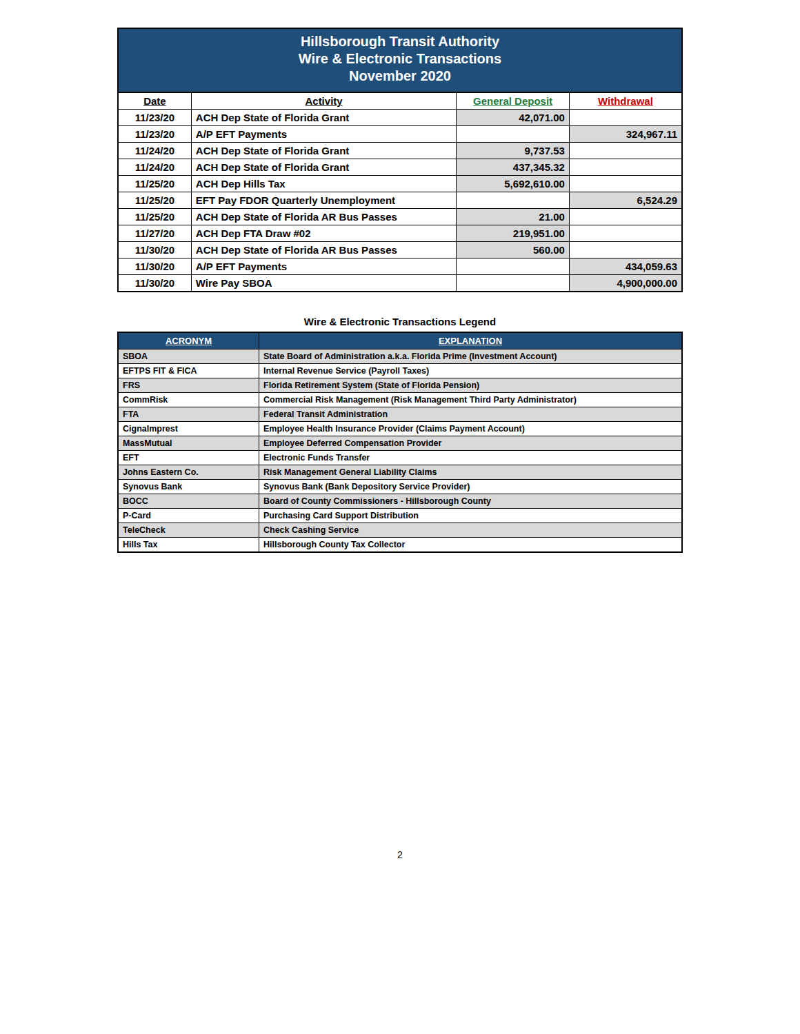| Hillsborough Transit Authority Wire & Electronic Transactions November 2020 |
| Date | Activity | General Deposit | Withdrawal |
| 11/23/20 | ACH Dep State of Florida Grant | 42,071.00 | |
| 11/23/20 | A/P EFT Payments | | 324,967.11 |
| 11/24/20 | ACH Dep State of Florida Grant | 9,737.53 | |
| 11/24/20 | ACH Dep State of Florida Grant | 437,345.32 | |
| 11/25/20 | ACH Dep Hills Tax | 5,692,610.00 | |
| 11/25/20 | EFT Pay FDOR Quarterly Unemployment | | 6,524.29 |
| 11/25/20 | ACH Dep State of Florida AR Bus Passes | 21.00 | |
| 11/27/20 | ACH Dep FTA Draw #02 | 219,951.00 | |
| 11/30/20 | ACH Dep State of Florida AR Bus Passes | 560.00 | |
| 11/30/20 | A/P EFT Payments | | 434,059.63 |
| 11/30/20 | Wire Pay SBOA | | 4,900,000.00 |
Wire & Electronic Transactions Legend
| ACRONYM | EXPLANATION |
| --- | --- |
| SBOA | State Board of Administration a.k.a. Florida Prime (Investment Account) |
| EFTPS FIT & FICA | Internal Revenue Service (Payroll Taxes) |
| FRS | Florida Retirement System (State of Florida Pension) |
| CommRisk | Commercial Risk Management (Risk Management Third Party Administrator) |
| FTA | Federal Transit Administration |
| CignaImprest | Employee Health Insurance Provider (Claims Payment Account) |
| MassMutual | Employee Deferred Compensation Provider |
| EFT | Electronic Funds Transfer |
| Johns Eastern Co. | Risk Management General Liability Claims |
| Synovus Bank | Synovus Bank (Bank Depository Service Provider) |
| BOCC | Board of County Commissioners - Hillsborough County |
| P-Card | Purchasing Card Support Distribution |
| TeleCheck | Check Cashing Service |
| Hills Tax | Hillsborough County Tax Collector |
2